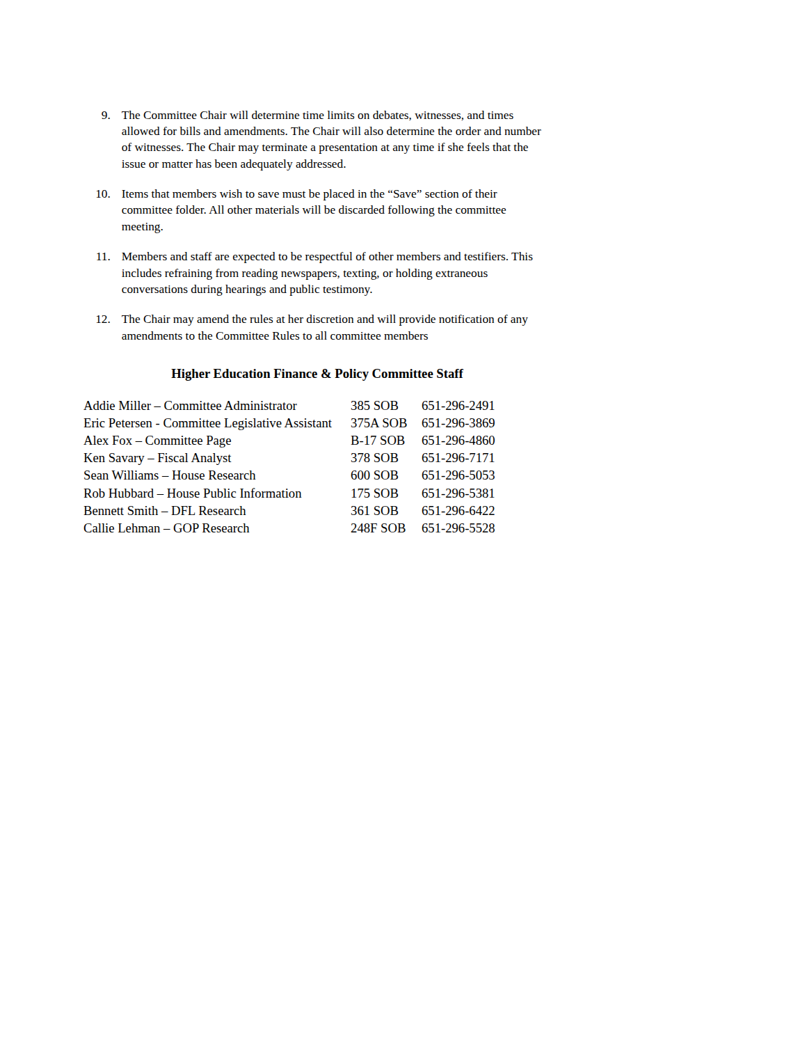The Committee Chair will determine time limits on debates, witnesses, and times allowed for bills and amendments. The Chair will also determine the order and number of witnesses. The Chair may terminate a presentation at any time if she feels that the issue or matter has been adequately addressed.
Items that members wish to save must be placed in the “Save” section of their committee folder. All other materials will be discarded following the committee meeting.
Members and staff are expected to be respectful of other members and testifiers. This includes refraining from reading newspapers, texting, or holding extraneous conversations during hearings and public testimony.
The Chair may amend the rules at her discretion and will provide notification of any amendments to the Committee Rules to all committee members
Higher Education Finance & Policy Committee Staff
| Addie Miller – Committee Administrator | 385 SOB | 651-296-2491 |
| Eric Petersen - Committee Legislative Assistant | 375A SOB | 651-296-3869 |
| Alex Fox – Committee Page | B-17 SOB | 651-296-4860 |
| Ken Savary – Fiscal Analyst | 378 SOB | 651-296-7171 |
| Sean Williams – House Research | 600 SOB | 651-296-5053 |
| Rob Hubbard – House Public Information | 175 SOB | 651-296-5381 |
| Bennett Smith – DFL Research | 361 SOB | 651-296-6422 |
| Callie Lehman – GOP Research | 248F SOB | 651-296-5528 |